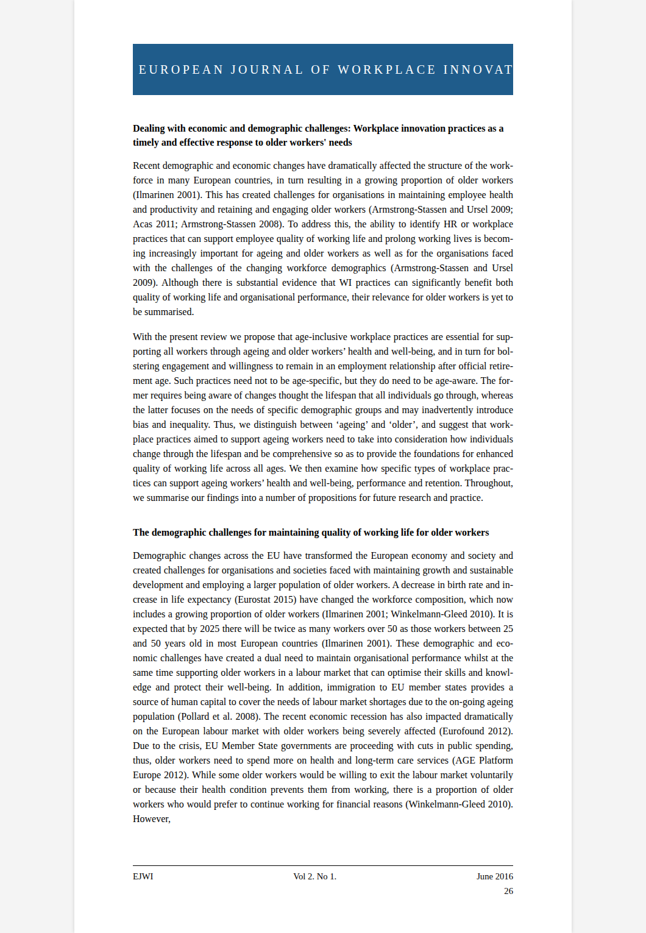European Journal of Workplace Innovation
Dealing with economic and demographic challenges: Workplace innovation practices as a timely and effective response to older workers' needs
Recent demographic and economic changes have dramatically affected the structure of the workforce in many European countries, in turn resulting in a growing proportion of older workers (Ilmarinen 2001). This has created challenges for organisations in maintaining employee health and productivity and retaining and engaging older workers (Armstrong-Stassen and Ursel 2009; Acas 2011; Armstrong-Stassen 2008). To address this, the ability to identify HR or workplace practices that can support employee quality of working life and prolong working lives is becoming increasingly important for ageing and older workers as well as for the organisations faced with the challenges of the changing workforce demographics (Armstrong-Stassen and Ursel 2009). Although there is substantial evidence that WI practices can significantly benefit both quality of working life and organisational performance, their relevance for older workers is yet to be summarised.
With the present review we propose that age-inclusive workplace practices are essential for supporting all workers through ageing and older workers’ health and well-being, and in turn for bolstering engagement and willingness to remain in an employment relationship after official retirement age. Such practices need not to be age-specific, but they do need to be age-aware. The former requires being aware of changes thought the lifespan that all individuals go through, whereas the latter focuses on the needs of specific demographic groups and may inadvertently introduce bias and inequality. Thus, we distinguish between ‘ageing’ and ‘older’, and suggest that workplace practices aimed to support ageing workers need to take into consideration how individuals change through the lifespan and be comprehensive so as to provide the foundations for enhanced quality of working life across all ages. We then examine how specific types of workplace practices can support ageing workers’ health and well-being, performance and retention. Throughout, we summarise our findings into a number of propositions for future research and practice.
The demographic challenges for maintaining quality of working life for older workers
Demographic changes across the EU have transformed the European economy and society and created challenges for organisations and societies faced with maintaining growth and sustainable development and employing a larger population of older workers. A decrease in birth rate and increase in life expectancy (Eurostat 2015) have changed the workforce composition, which now includes a growing proportion of older workers (Ilmarinen 2001; Winkelmann-Gleed 2010). It is expected that by 2025 there will be twice as many workers over 50 as those workers between 25 and 50 years old in most European countries (Ilmarinen 2001). These demographic and economic challenges have created a dual need to maintain organisational performance whilst at the same time supporting older workers in a labour market that can optimise their skills and knowledge and protect their well-being. In addition, immigration to EU member states provides a source of human capital to cover the needs of labour market shortages due to the on-going ageing population (Pollard et al. 2008). The recent economic recession has also impacted dramatically on the European labour market with older workers being severely affected (Eurofound 2012). Due to the crisis, EU Member State governments are proceeding with cuts in public spending, thus, older workers need to spend more on health and long-term care services (AGE Platform Europe 2012). While some older workers would be willing to exit the labour market voluntarily or because their health condition prevents them from working, there is a proportion of older workers who would prefer to continue working for financial reasons (Winkelmann-Gleed 2010). However,
EJWI
Vol 2. No 1.
June 2016
26